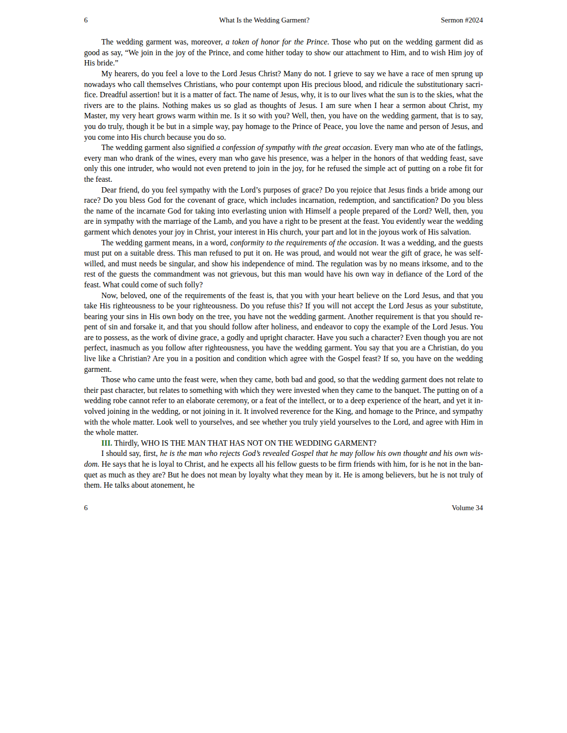6 What Is the Wedding Garment? Sermon #2024
The wedding garment was, moreover, a token of honor for the Prince. Those who put on the wedding garment did as good as say, “We join in the joy of the Prince, and come hither today to show our attachment to Him, and to wish Him joy of His bride.”
My hearers, do you feel a love to the Lord Jesus Christ? Many do not. I grieve to say we have a race of men sprung up nowadays who call themselves Christians, who pour contempt upon His precious blood, and ridicule the substitutionary sacrifice. Dreadful assertion! but it is a matter of fact. The name of Jesus, why, it is to our lives what the sun is to the skies, what the rivers are to the plains. Nothing makes us so glad as thoughts of Jesus. I am sure when I hear a sermon about Christ, my Master, my very heart grows warm within me. Is it so with you? Well, then, you have on the wedding garment, that is to say, you do truly, though it be but in a simple way, pay homage to the Prince of Peace, you love the name and person of Jesus, and you come into His church because you do so.
The wedding garment also signified a confession of sympathy with the great occasion. Every man who ate of the fatlings, every man who drank of the wines, every man who gave his presence, was a helper in the honors of that wedding feast, save only this one intruder, who would not even pretend to join in the joy, for he refused the simple act of putting on a robe fit for the feast.
Dear friend, do you feel sympathy with the Lord’s purposes of grace? Do you rejoice that Jesus finds a bride among our race? Do you bless God for the covenant of grace, which includes incarnation, redemption, and sanctification? Do you bless the name of the incarnate God for taking into everlasting union with Himself a people prepared of the Lord? Well, then, you are in sympathy with the marriage of the Lamb, and you have a right to be present at the feast. You evidently wear the wedding garment which denotes your joy in Christ, your interest in His church, your part and lot in the joyous work of His salvation.
The wedding garment means, in a word, conformity to the requirements of the occasion. It was a wedding, and the guests must put on a suitable dress. This man refused to put it on. He was proud, and would not wear the gift of grace, he was self-willed, and must needs be singular, and show his independence of mind. The regulation was by no means irksome, and to the rest of the guests the commandment was not grievous, but this man would have his own way in defiance of the Lord of the feast. What could come of such folly?
Now, beloved, one of the requirements of the feast is, that you with your heart believe on the Lord Jesus, and that you take His righteousness to be your righteousness. Do you refuse this? If you will not accept the Lord Jesus as your substitute, bearing your sins in His own body on the tree, you have not the wedding garment. Another requirement is that you should repent of sin and forsake it, and that you should follow after holiness, and endeavor to copy the example of the Lord Jesus. You are to possess, as the work of divine grace, a godly and upright character. Have you such a character? Even though you are not perfect, inasmuch as you follow after righteousness, you have the wedding garment. You say that you are a Christian, do you live like a Christian? Are you in a position and condition which agree with the Gospel feast? If so, you have on the wedding garment.
Those who came unto the feast were, when they came, both bad and good, so that the wedding garment does not relate to their past character, but relates to something with which they were invested when they came to the banquet. The putting on of a wedding robe cannot refer to an elaborate ceremony, or a feat of the intellect, or to a deep experience of the heart, and yet it involved joining in the wedding, or not joining in it. It involved reverence for the King, and homage to the Prince, and sympathy with the whole matter. Look well to yourselves, and see whether you truly yield yourselves to the Lord, and agree with Him in the whole matter.
III. Thirdly, WHO IS THE MAN THAT HAS NOT ON THE WEDDING GARMENT?
I should say, first, he is the man who rejects God’s revealed Gospel that he may follow his own thought and his own wisdom. He says that he is loyal to Christ, and he expects all his fellow guests to be firm friends with him, for is he not in the banquet as much as they are? But he does not mean by loyalty what they mean by it. He is among believers, but he is not truly of them. He talks about atonement, he
6 Volume 34